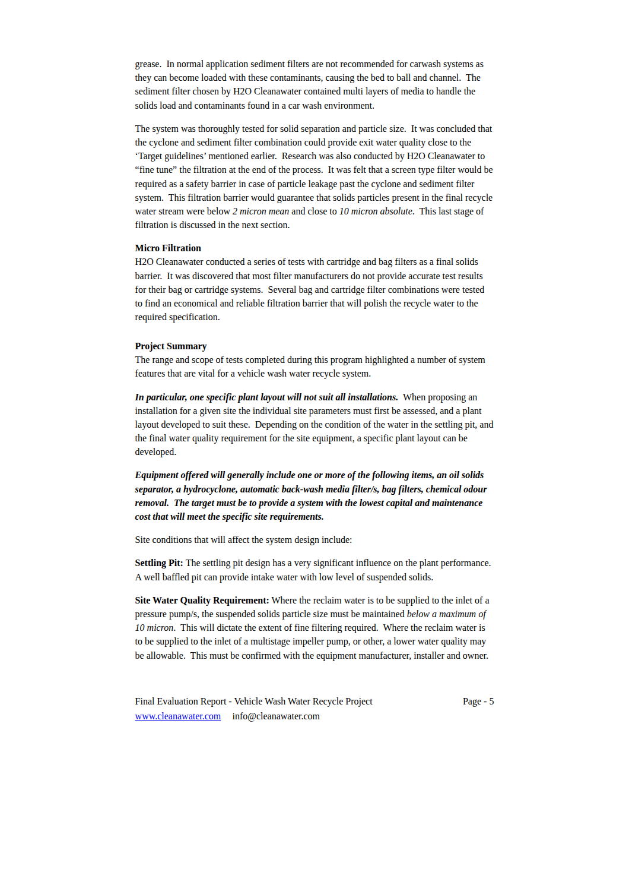grease. In normal application sediment filters are not recommended for carwash systems as they can become loaded with these contaminants, causing the bed to ball and channel. The sediment filter chosen by H2O Cleanawater contained multi layers of media to handle the solids load and contaminants found in a car wash environment.
The system was thoroughly tested for solid separation and particle size. It was concluded that the cyclone and sediment filter combination could provide exit water quality close to the ‘Target guidelines’ mentioned earlier. Research was also conducted by H2O Cleanawater to “fine tune” the filtration at the end of the process. It was felt that a screen type filter would be required as a safety barrier in case of particle leakage past the cyclone and sediment filter system. This filtration barrier would guarantee that solids particles present in the final recycle water stream were below 2 micron mean and close to 10 micron absolute. This last stage of filtration is discussed in the next section.
Micro Filtration
H2O Cleanawater conducted a series of tests with cartridge and bag filters as a final solids barrier. It was discovered that most filter manufacturers do not provide accurate test results for their bag or cartridge systems. Several bag and cartridge filter combinations were tested to find an economical and reliable filtration barrier that will polish the recycle water to the required specification.
Project Summary
The range and scope of tests completed during this program highlighted a number of system features that are vital for a vehicle wash water recycle system.
In particular, one specific plant layout will not suit all installations. When proposing an installation for a given site the individual site parameters must first be assessed, and a plant layout developed to suit these. Depending on the condition of the water in the settling pit, and the final water quality requirement for the site equipment, a specific plant layout can be developed.
Equipment offered will generally include one or more of the following items, an oil solids separator, a hydrocyclone, automatic back-wash media filter/s, bag filters, chemical odour removal. The target must be to provide a system with the lowest capital and maintenance cost that will meet the specific site requirements.
Site conditions that will affect the system design include:
Settling Pit: The settling pit design has a very significant influence on the plant performance. A well baffled pit can provide intake water with low level of suspended solids.
Site Water Quality Requirement: Where the reclaim water is to be supplied to the inlet of a pressure pump/s, the suspended solids particle size must be maintained below a maximum of 10 micron. This will dictate the extent of fine filtering required. Where the reclaim water is to be supplied to the inlet of a multistage impeller pump, or other, a lower water quality may be allowable. This must be confirmed with the equipment manufacturer, installer and owner.
Final Evaluation Report - Vehicle Wash Water Recycle Project Page - 5
www.cleanawater.com info@cleanawater.com